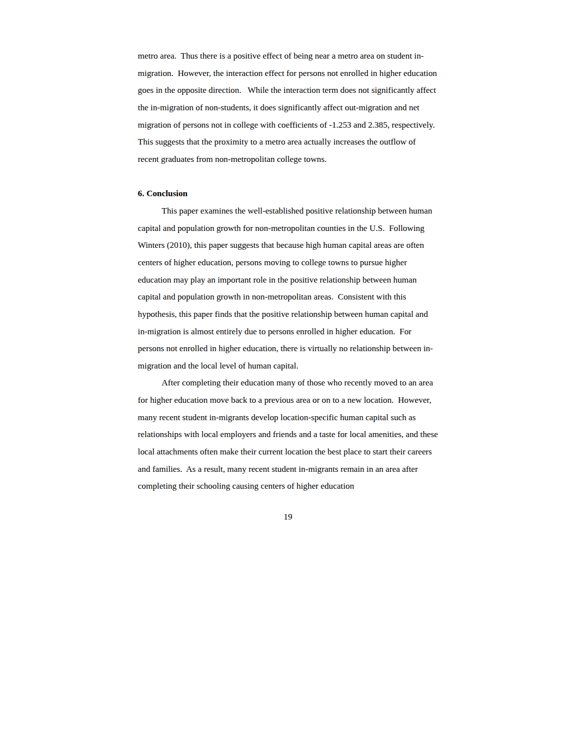metro area. Thus there is a positive effect of being near a metro area on student in-migration. However, the interaction effect for persons not enrolled in higher education goes in the opposite direction. While the interaction term does not significantly affect the in-migration of non-students, it does significantly affect out-migration and net migration of persons not in college with coefficients of -1.253 and 2.385, respectively. This suggests that the proximity to a metro area actually increases the outflow of recent graduates from non-metropolitan college towns.
6. Conclusion
This paper examines the well-established positive relationship between human capital and population growth for non-metropolitan counties in the U.S. Following Winters (2010), this paper suggests that because high human capital areas are often centers of higher education, persons moving to college towns to pursue higher education may play an important role in the positive relationship between human capital and population growth in non-metropolitan areas. Consistent with this hypothesis, this paper finds that the positive relationship between human capital and in-migration is almost entirely due to persons enrolled in higher education. For persons not enrolled in higher education, there is virtually no relationship between in-migration and the local level of human capital.
After completing their education many of those who recently moved to an area for higher education move back to a previous area or on to a new location. However, many recent student in-migrants develop location-specific human capital such as relationships with local employers and friends and a taste for local amenities, and these local attachments often make their current location the best place to start their careers and families. As a result, many recent student in-migrants remain in an area after completing their schooling causing centers of higher education
19